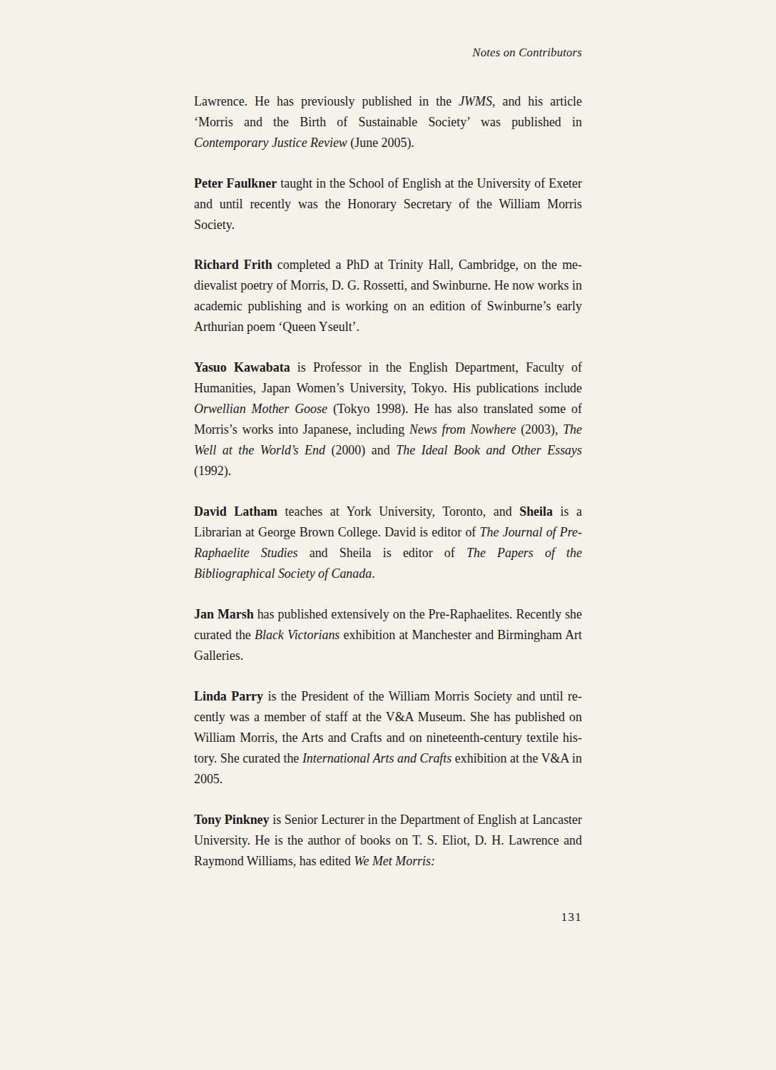Notes on Contributors
Lawrence. He has previously published in the JWMS, and his article ‘Morris and the Birth of Sustainable Society’ was published in Contemporary Justice Review (June 2005).
Peter Faulkner taught in the School of English at the University of Exeter and until recently was the Honorary Secretary of the William Morris Society.
Richard Frith completed a PhD at Trinity Hall, Cambridge, on the medievalist poetry of Morris, D. G. Rossetti, and Swinburne. He now works in academic publishing and is working on an edition of Swinburne’s early Arthurian poem ‘Queen Yseult’.
Yasuo Kawabata is Professor in the English Department, Faculty of Humanities, Japan Women’s University, Tokyo. His publications include Orwellian Mother Goose (Tokyo 1998). He has also translated some of Morris’s works into Japanese, including News from Nowhere (2003), The Well at the World’s End (2000) and The Ideal Book and Other Essays (1992).
David Latham teaches at York University, Toronto, and Sheila is a Librarian at George Brown College. David is editor of The Journal of Pre-Raphaelite Studies and Sheila is editor of The Papers of the Bibliographical Society of Canada.
Jan Marsh has published extensively on the Pre-Raphaelites. Recently she curated the Black Victorians exhibition at Manchester and Birmingham Art Galleries.
Linda Parry is the President of the William Morris Society and until recently was a member of staff at the V&A Museum. She has published on William Morris, the Arts and Crafts and on nineteenth-century textile history. She curated the International Arts and Crafts exhibition at the V&A in 2005.
Tony Pinkney is Senior Lecturer in the Department of English at Lancaster University. He is the author of books on T. S. Eliot, D. H. Lawrence and Raymond Williams, has edited We Met Morris:
131